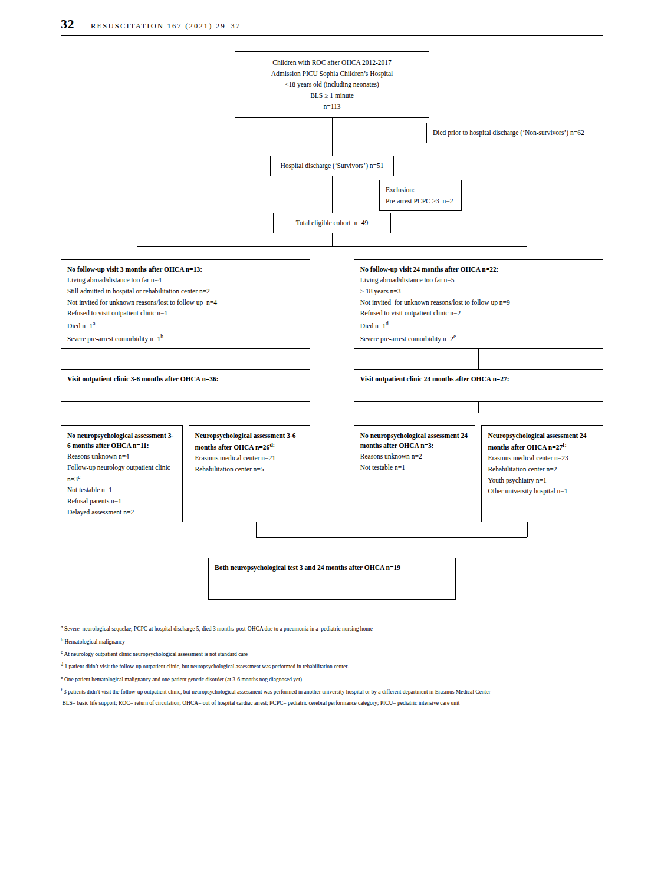32
Resuscitation 167 (2021) 29–37
Children with ROC after OHCA 2012-2017
Admission PICU Sophia Children’s Hospital
<18 years old (including neonates)
BLS ≥ 1 minute
n=113
Died prior to hospital discharge (‘Non-survivors’) n=62
Hospital discharge (‘Survivors’) n=51
Exclusion:
Pre-arrest PCPC >3 n=2
Total eligible cohort n=49
No follow-up visit 3 months after OHCA n=13:
Living abroad/distance too far n=4
Still admitted in hospital or rehabilitation center n=2
Not invited for unknown reasons/lost to follow up n=4
Refused to visit outpatient clinic n=1
Died n=1a
Severe pre-arrest comorbidity n=1b
No follow-up visit 24 months after OHCA n=22:
Living abroad/distance too far n=5
≥ 18 years n=3
Not invited for unknown reasons/lost to follow up n=9
Refused to visit outpatient clinic n=2
Died n=1d
Severe pre-arrest comorbidity n=2e
Visit outpatient clinic 3-6 months after OHCA n=36:
Visit outpatient clinic 24 months after OHCA n=27:
No neuropsychological assessment 3-6 months after OHCA n=11:
Reasons unknown n=4
Follow-up neurology outpatient clinic n=3c
Not testable n=1
Refusal parents n=1
Delayed assessment n=2
Neuropsychological assessment 3-6 months after OHCA n=26d:
Erasmus medical center n=21
Rehabilitation center n=5
No neuropsychological assessment 24 months after OHCA n=3:
Reasons unknown n=2
Not testable n=1
Neuropsychological assessment 24 months after OHCA n=27f:
Erasmus medical center n=23
Rehabilitation center n=2
Youth psychiatry n=1
Other university hospital n=1
Both neuropsychological test 3 and 24 months after OHCA n=19
a Severe neurological sequelae, PCPC at hospital discharge 5, died 3 months post-OHCA due to a pneumonia in a pediatric nursing home
b Hematological malignancy
c At neurology outpatient clinic neuropsychological assessment is not standard care
d 1 patient didn’t visit the follow-up outpatient clinic, but neuropsychological assessment was performed in rehabilitation center.
e One patient hematological malignancy and one patient genetic disorder (at 3-6 months nog diagnosed yet)
f 3 patients didn’t visit the follow-up outpatient clinic, but neuropsychological assessment was performed in another university hospital or by a different department in Erasmus Medical Center
BLS= basic life support; ROC= return of circulation; OHCA= out of hospital cardiac arrest; PCPC= pediatric cerebral performance category; PICU= pediatric intensive care unit